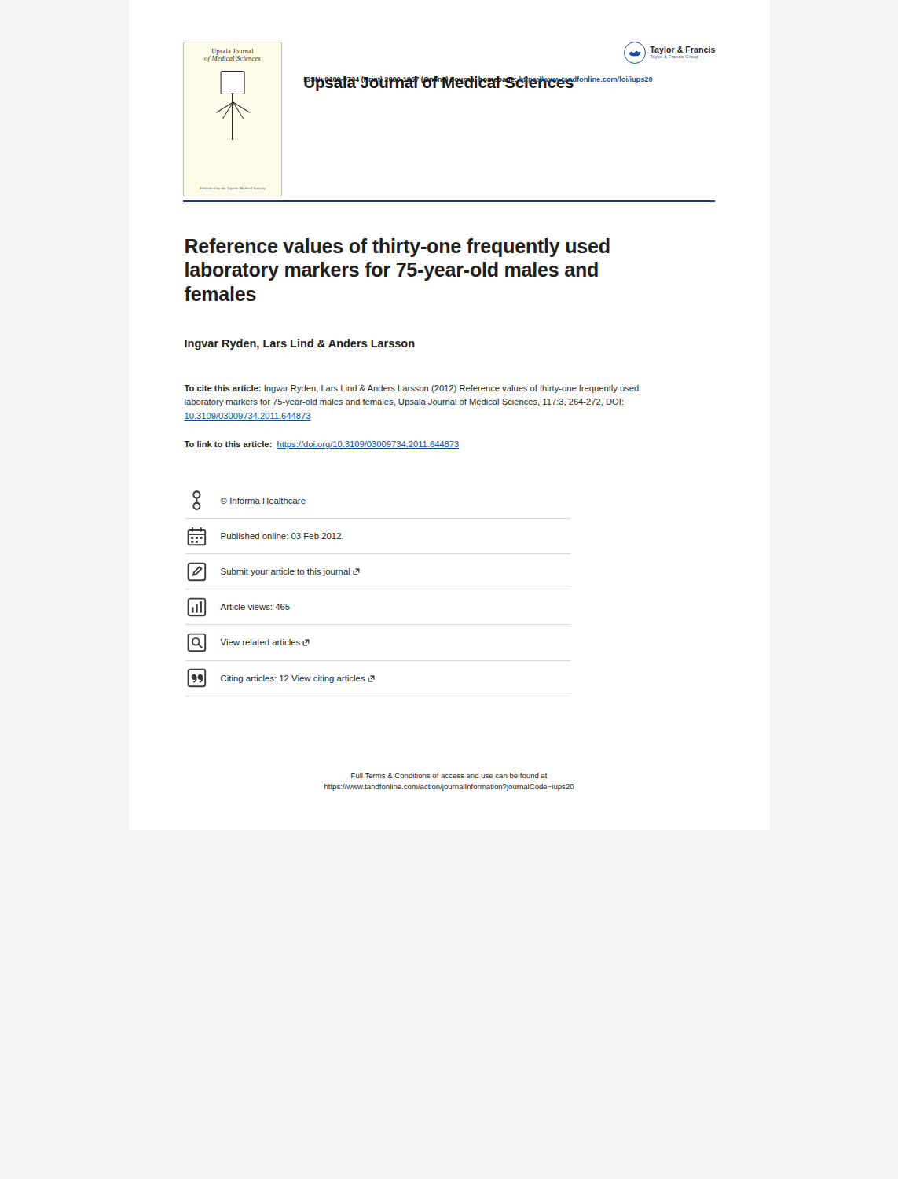Upsala Journalof Medical Sciences
Published by the Upsala Medical Society
Taylor & Francis
Taylor & Francis Group
Upsala Journal of Medical Sciences
ISSN: 0300-9734 (Print) 2000-1967 (Online) Journal homepage: https://www.tandfonline.com/loi/iups20
Reference values of thirty-one frequently used laboratory markers for 75-year-old males and females
Ingvar Ryden, Lars Lind & Anders Larsson
To cite this article: Ingvar Ryden, Lars Lind & Anders Larsson (2012) Reference values of thirty-one frequently used laboratory markers for 75-year-old males and females, Upsala Journal of Medical Sciences, 117:3, 264-272, DOI: 10.3109/03009734.2011.644873
To link to this article: https://doi.org/10.3109/03009734.2011.644873
© Informa Healthcare
Published online: 03 Feb 2012.
Submit your article to this journal
Article views: 465
View related articles
Citing articles: 12 View citing articles
Full Terms & Conditions of access and use can be found at
https://www.tandfonline.com/action/journalInformation?journalCode=iups20